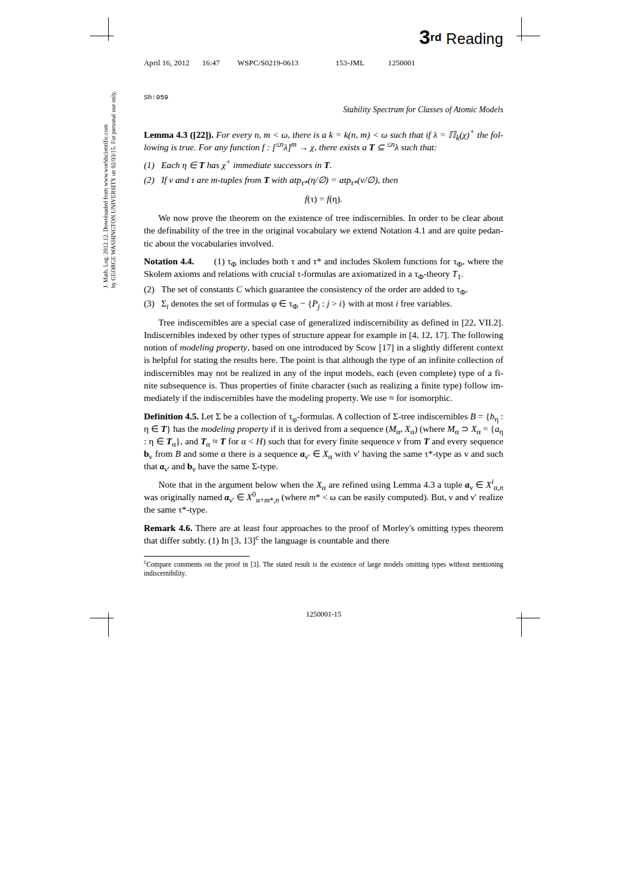3 rd Reading
April 16, 201216:47 WSPC/S0219-0613153-JML 1250001
Sh:959
J. Math. Log. 2012.12. Downloaded from www.worldscientific.com by GEORGE WASHINGTON UNIVERSITY on 02/03/15. For personal use only.
Stability Spectrum for Classes of Atomic Models
Lemma 4.3 ([22]). For every n, m < ω, there is a k = k(n, m) < ω such that if λ = ℿk(χ)+ the following is true. For any function f : [≤nλ]m → χ, there exists a T ⊆ ≤nλ such that:
(1) Each η ∈ T has χ+ immediate successors in T.
(2) If ν and τ are m-tuples from T with atpτ*(η/∅) = atpτ*(ν/∅), then
f(τ) = f(η).
We now prove the theorem on the existence of tree indiscernibles. In order to be clear about the definability of the tree in the original vocabulary we extend Notation 4.1 and are quite pedantic about the vocabularies involved.
Notation 4.4. (1) τΦ includes both τ and τ* and includes Skolem functions for τΦ, where the Skolem axioms and relations with crucial τ-formulas are axiomatized in a τΦ-theory T1.
(2) The set of constants C which guarantee the consistency of the order are added to τΦ.
(3) Σi denotes the set of formulas φ ∈ τΦ − {Pj : j > i} with at most i free variables.
Tree indiscernibles are a special case of generalized indiscernibility as defined in [22, VII.2]. Indiscernibles indexed by other types of structure appear for example in [4, 12, 17]. The following notion of modeling property, based on one introduced by Scow [17] in a slightly different context is helpful for stating the results here. The point is that although the type of an infinite collection of indiscernibles may not be realized in any of the input models, each (even complete) type of a finite subsequence is. Thus properties of finite character (such as realizing a finite type) follow immediately if the indiscernibles have the modeling property. We use ≈ for isomorphic.
Definition 4.5. Let Σ be a collection of τφ-formulas. A collection of Σ-tree indiscernibles B = {bη : η ∈ T} has the modeling property if it is derived from a sequence (Mα, Xα) (where Mα ⊃ Xα = {aη : η ∈ Tα}, and Tα ≈ T for α < H) such that for every finite sequence ν from T and every sequence bν from B and some α there is a sequence aν′ ∈ Xα with ν′ having the same τ*-type as ν and such that aν′ and bν have the same Σ-type.
Note that in the argument below when the Xα are refined using Lemma 4.3 a tuple aν ∈ Xiα,n was originally named aν′ ∈ X0α+m*,n (where m* < ω can be easily computed). But, ν and ν′ realize the same τ*-type.
Remark 4.6. There are at least four approaches to the proof of Morley's omitting types theorem that differ subtly. (1) In [3, 13]c the language is countable and there
cCompare comments on the proof in [3]. The stated result is the existence of large models omitting types without mentioning indiscernibility.
1250001-15